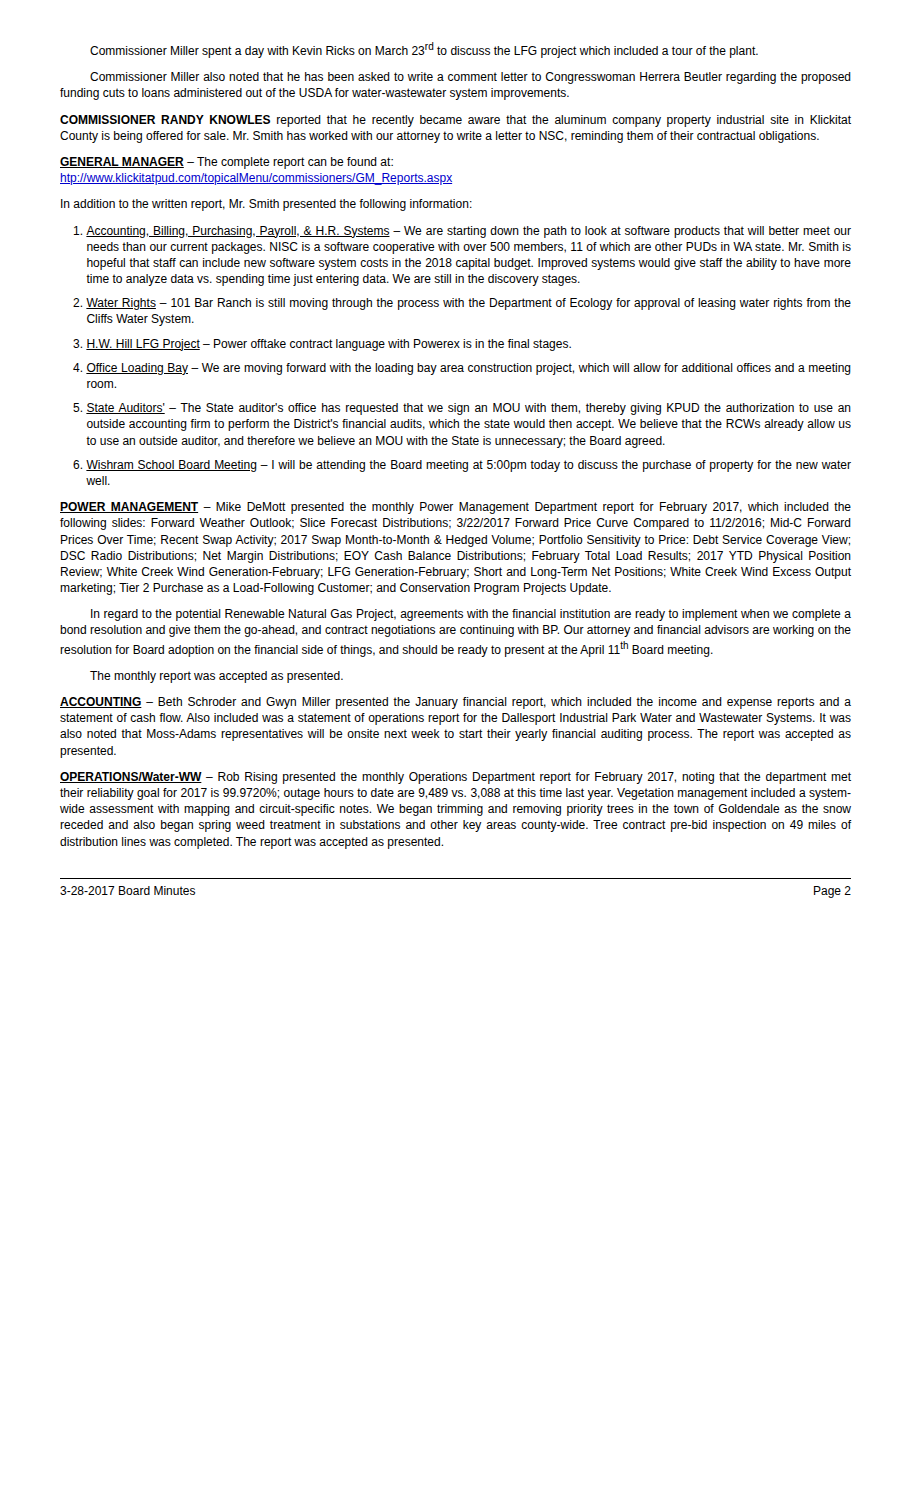Commissioner Miller spent a day with Kevin Ricks on March 23rd to discuss the LFG project which included a tour of the plant.
Commissioner Miller also noted that he has been asked to write a comment letter to Congresswoman Herrera Beutler regarding the proposed funding cuts to loans administered out of the USDA for water-wastewater system improvements.
COMMISSIONER RANDY KNOWLES reported that he recently became aware that the aluminum company property industrial site in Klickitat County is being offered for sale. Mr. Smith has worked with our attorney to write a letter to NSC, reminding them of their contractual obligations.
GENERAL MANAGER – The complete report can be found at:
htp://www.klickitatpud.com/topicalMenu/commissioners/GM_Reports.aspx
In addition to the written report, Mr. Smith presented the following information:
Accounting, Billing, Purchasing, Payroll, & H.R. Systems – We are starting down the path to look at software products that will better meet our needs than our current packages. NISC is a software cooperative with over 500 members, 11 of which are other PUDs in WA state. Mr. Smith is hopeful that staff can include new software system costs in the 2018 capital budget. Improved systems would give staff the ability to have more time to analyze data vs. spending time just entering data. We are still in the discovery stages.
Water Rights – 101 Bar Ranch is still moving through the process with the Department of Ecology for approval of leasing water rights from the Cliffs Water System.
H.W. Hill LFG Project – Power offtake contract language with Powerex is in the final stages.
Office Loading Bay – We are moving forward with the loading bay area construction project, which will allow for additional offices and a meeting room.
State Auditors' – The State auditor's office has requested that we sign an MOU with them, thereby giving KPUD the authorization to use an outside accounting firm to perform the District's financial audits, which the state would then accept. We believe that the RCWs already allow us to use an outside auditor, and therefore we believe an MOU with the State is unnecessary; the Board agreed.
Wishram School Board Meeting – I will be attending the Board meeting at 5:00pm today to discuss the purchase of property for the new water well.
POWER MANAGEMENT – Mike DeMott presented the monthly Power Management Department report for February 2017, which included the following slides: Forward Weather Outlook; Slice Forecast Distributions; 3/22/2017 Forward Price Curve Compared to 11/2/2016; Mid-C Forward Prices Over Time; Recent Swap Activity; 2017 Swap Month-to-Month & Hedged Volume; Portfolio Sensitivity to Price: Debt Service Coverage View; DSC Radio Distributions; Net Margin Distributions; EOY Cash Balance Distributions; February Total Load Results; 2017 YTD Physical Position Review; White Creek Wind Generation-February; LFG Generation-February; Short and Long-Term Net Positions; White Creek Wind Excess Output marketing; Tier 2 Purchase as a Load-Following Customer; and Conservation Program Projects Update.
In regard to the potential Renewable Natural Gas Project, agreements with the financial institution are ready to implement when we complete a bond resolution and give them the go-ahead, and contract negotiations are continuing with BP. Our attorney and financial advisors are working on the resolution for Board adoption on the financial side of things, and should be ready to present at the April 11th Board meeting.
The monthly report was accepted as presented.
ACCOUNTING – Beth Schroder and Gwyn Miller presented the January financial report, which included the income and expense reports and a statement of cash flow. Also included was a statement of operations report for the Dallesport Industrial Park Water and Wastewater Systems. It was also noted that Moss-Adams representatives will be onsite next week to start their yearly financial auditing process. The report was accepted as presented.
OPERATIONS/Water-WW – Rob Rising presented the monthly Operations Department report for February 2017, noting that the department met their reliability goal for 2017 is 99.9720%; outage hours to date are 9,489 vs. 3,088 at this time last year. Vegetation management included a system-wide assessment with mapping and circuit-specific notes. We began trimming and removing priority trees in the town of Goldendale as the snow receded and also began spring weed treatment in substations and other key areas county-wide. Tree contract pre-bid inspection on 49 miles of distribution lines was completed. The report was accepted as presented.
3-28-2017 Board Minutes Page 2